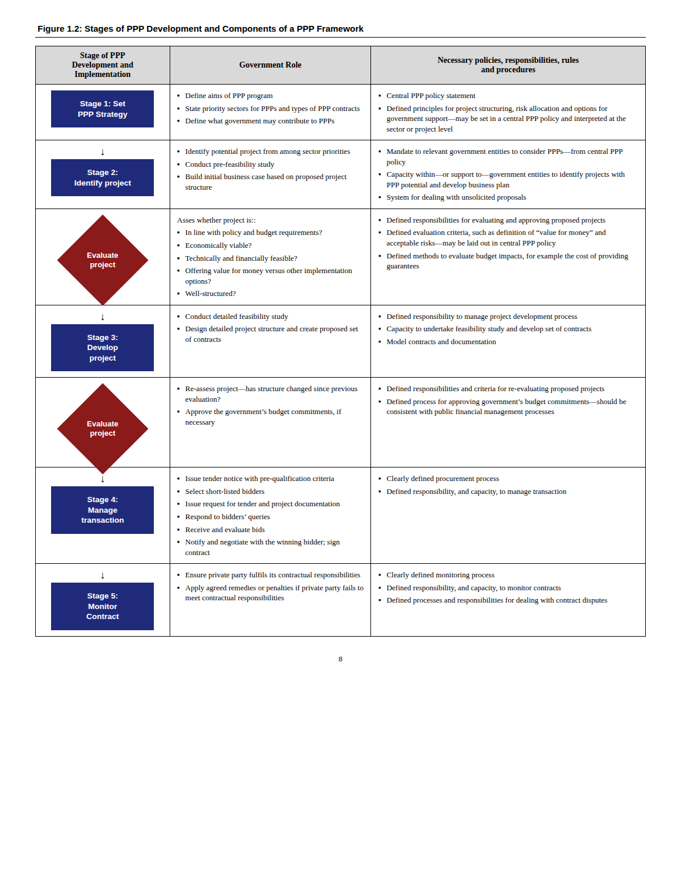Figure 1.2: Stages of PPP Development and Components of a PPP Framework
| Stage of PPP Development and Implementation | Government Role | Necessary policies, responsibilities, rules and procedures |
| --- | --- | --- |
| Stage 1: Set PPP Strategy | Define aims of PPP program State priority sectors for PPPs and types of PPP contracts Define what government may contribute to PPPs | Central PPP policy statement Defined principles for project structuring, risk allocation and options for government support—may be set in a central PPP policy and interpreted at the sector or project level |
| ↓ Stage 2: Identify project | Identify potential project from among sector priorities Conduct pre-feasibility study Build initial business case based on proposed project structure | Mandate to relevant government entities to consider PPPs—from central PPP policy Capacity within—or support to—government entities to identify projects with PPP potential and develop business plan System for dealing with unsolicited proposals |
| ↓ Evaluate project | Asses whether project is:: In line with policy and budget requirements? Economically viable? Technically and financially feasible? Offering value for money versus other implementation options? Well-structured? | Defined responsibilities for evaluating and approving proposed projects Defined evaluation criteria, such as definition of “value for money” and acceptable risks—may be laid out in central PPP policy Defined methods to evaluate budget impacts, for example the cost of providing guarantees |
| ↓ Stage 3: Develop project | Conduct detailed feasibility study Design detailed project structure and create proposed set of contracts | Defined responsibility to manage project development process Capacity to undertake feasibility study and develop set of contracts Model contracts and documentation |
| ↓ Evaluate project | Re-assess project—has structure changed since previous evaluation? Approve the government’s budget commitments, if necessary | Defined responsibilities and criteria for re-evaluating proposed projects Defined process for approving government’s budget commitments—should be consistent with public financial management processes |
| ↓ Stage 4: Manage transaction | Issue tender notice with pre-qualification criteria Select short-listed bidders Issue request for tender and project documentation Respond to bidders’ queries Receive and evaluate bids Notify and negotiate with the winning bidder; sign contract | Clearly defined procurement process Defined responsibility, and capacity, to manage transaction |
| ↓ Stage 5: Monitor Contract | Ensure private party fulfils its contractual responsibilities Apply agreed remedies or penalties if private party fails to meet contractual responsibilities | Clearly defined monitoring process Defined responsibility, and capacity, to monitor contracts Defined processes and responsibilities for dealing with contract disputes |
8